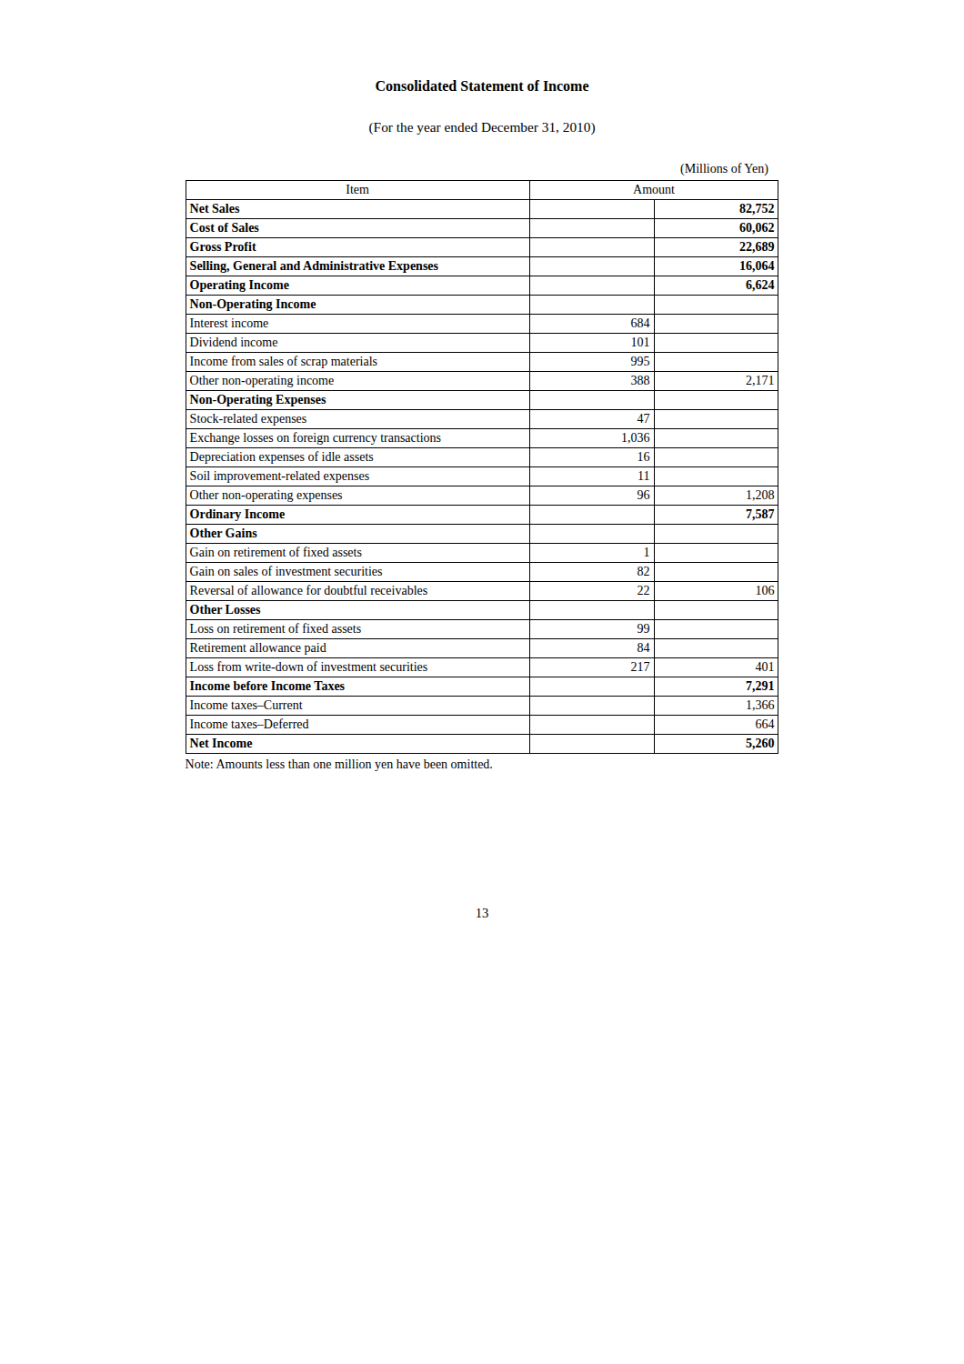Consolidated Statement of Income
(For the year ended December 31, 2010)
(Millions of Yen)
| Item | Amount |
| --- | --- |
| Net Sales | | 82,752 |
| Cost of Sales | | 60,062 |
| Gross Profit | | 22,689 |
| Selling, General and Administrative Expenses | | 16,064 |
| Operating Income | | 6,624 |
| Non-Operating Income | | |
| Interest income | 684 | |
| Dividend income | 101 | |
| Income from sales of scrap materials | 995 | |
| Other non-operating income | 388 | 2,171 |
| Non-Operating Expenses | | |
| Stock-related expenses | 47 | |
| Exchange losses on foreign currency transactions | 1,036 | |
| Depreciation expenses of idle assets | 16 | |
| Soil improvement-related expenses | 11 | |
| Other non-operating expenses | 96 | 1,208 |
| Ordinary Income | | 7,587 |
| Other Gains | | |
| Gain on retirement of fixed assets | 1 | |
| Gain on sales of investment securities | 82 | |
| Reversal of allowance for doubtful receivables | 22 | 106 |
| Other Losses | | |
| Loss on retirement of fixed assets | 99 | |
| Retirement allowance paid | 84 | |
| Loss from write-down of investment securities | 217 | 401 |
| Income before Income Taxes | | 7,291 |
| Income taxes–Current | | 1,366 |
| Income taxes–Deferred | | 664 |
| Net Income | | 5,260 |
Note: Amounts less than one million yen have been omitted.
13